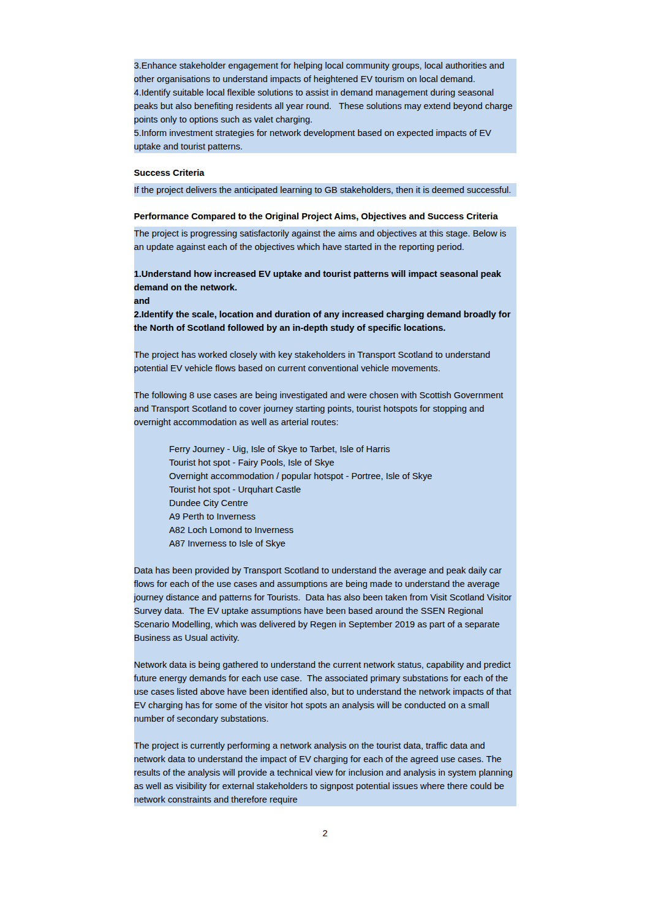3.Enhance stakeholder engagement for helping local community groups, local authorities and other organisations to understand impacts of heightened EV tourism on local demand.
4.Identify suitable local flexible solutions to assist in demand management during seasonal peaks but also benefiting residents all year round. These solutions may extend beyond charge points only to options such as valet charging.
5.Inform investment strategies for network development based on expected impacts of EV uptake and tourist patterns.
Success Criteria
If the project delivers the anticipated learning to GB stakeholders, then it is deemed successful.
Performance Compared to the Original Project Aims, Objectives and Success Criteria
The project is progressing satisfactorily against the aims and objectives at this stage. Below is an update against each of the objectives which have started in the reporting period.
1.Understand how increased EV uptake and tourist patterns will impact seasonal peak demand on the network.
and
2.Identify the scale, location and duration of any increased charging demand broadly for the North of Scotland followed by an in-depth study of specific locations.
The project has worked closely with key stakeholders in Transport Scotland to understand potential EV vehicle flows based on current conventional vehicle movements.
The following 8 use cases are being investigated and were chosen with Scottish Government and Transport Scotland to cover journey starting points, tourist hotspots for stopping and overnight accommodation as well as arterial routes:
Ferry Journey - Uig, Isle of Skye to Tarbet, Isle of Harris
Tourist hot spot - Fairy Pools, Isle of Skye
Overnight accommodation / popular hotspot - Portree, Isle of Skye
Tourist hot spot - Urquhart Castle
Dundee City Centre
A9 Perth to Inverness
A82 Loch Lomond to Inverness
A87 Inverness to Isle of Skye
Data has been provided by Transport Scotland to understand the average and peak daily car flows for each of the use cases and assumptions are being made to understand the average journey distance and patterns for Tourists. Data has also been taken from Visit Scotland Visitor Survey data. The EV uptake assumptions have been based around the SSEN Regional Scenario Modelling, which was delivered by Regen in September 2019 as part of a separate Business as Usual activity.
Network data is being gathered to understand the current network status, capability and predict future energy demands for each use case. The associated primary substations for each of the use cases listed above have been identified also, but to understand the network impacts of that EV charging has for some of the visitor hot spots an analysis will be conducted on a small number of secondary substations.
The project is currently performing a network analysis on the tourist data, traffic data and network data to understand the impact of EV charging for each of the agreed use cases. The results of the analysis will provide a technical view for inclusion and analysis in system planning as well as visibility for external stakeholders to signpost potential issues where there could be network constraints and therefore require
2